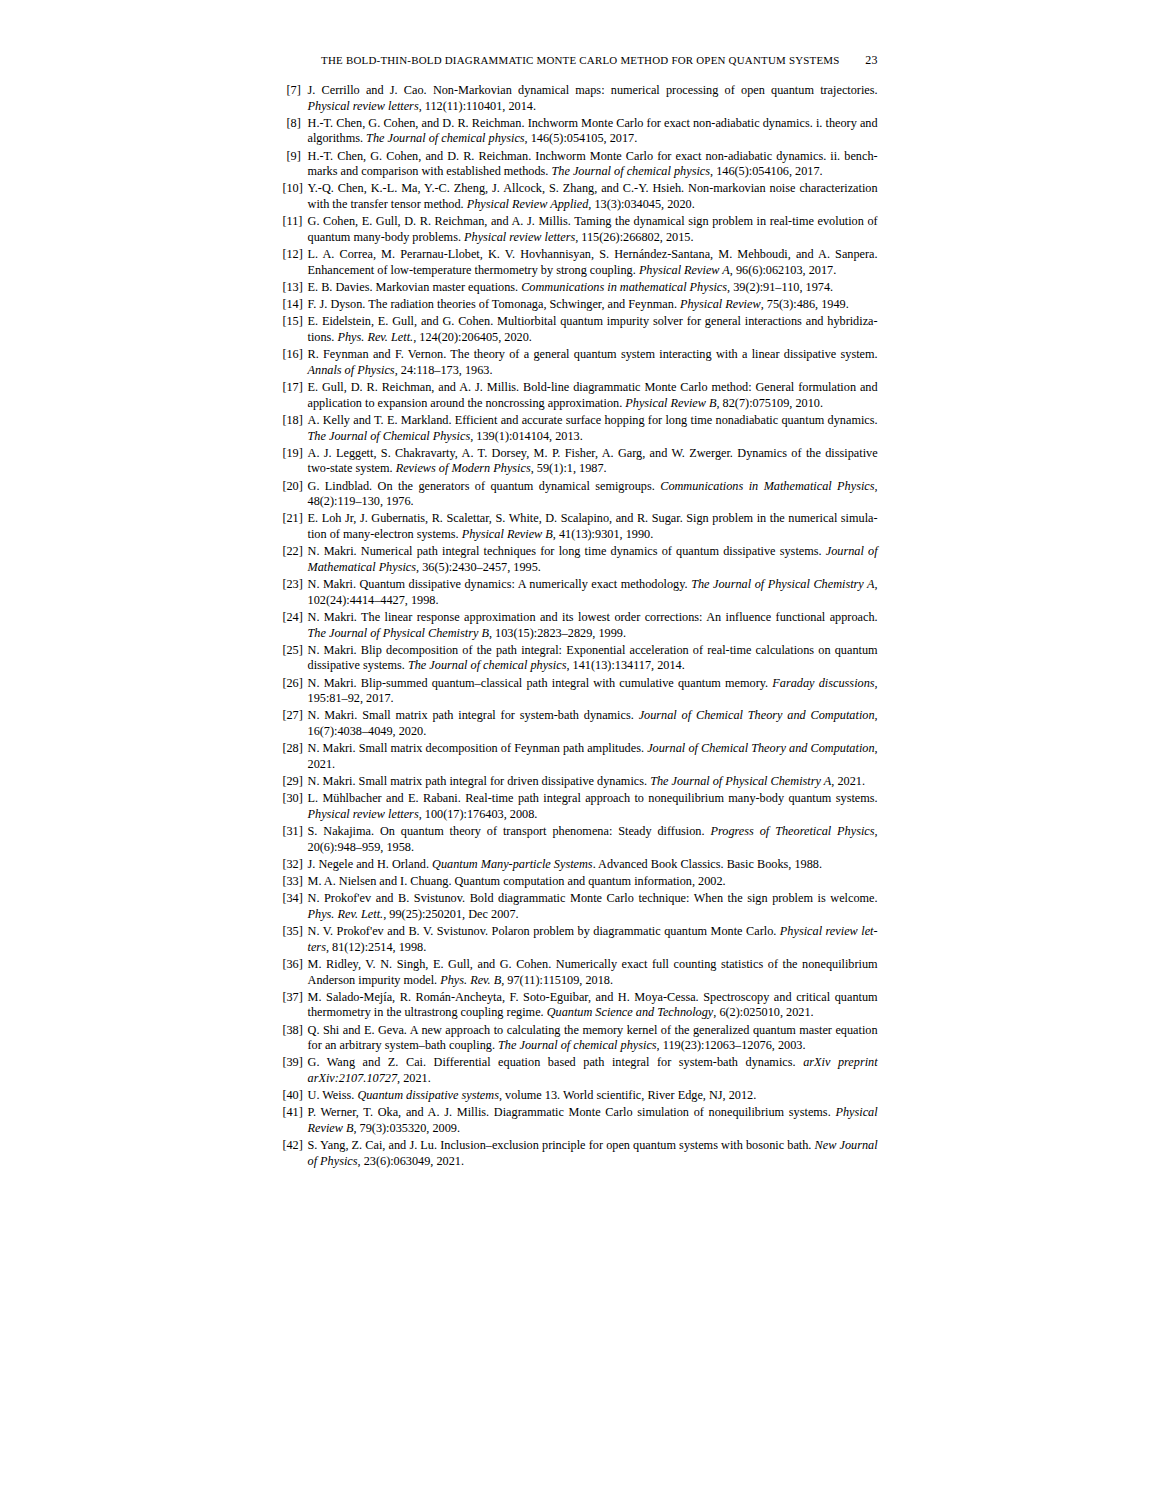THE BOLD-THIN-BOLD DIAGRAMMATIC MONTE CARLO METHOD FOR OPEN QUANTUM SYSTEMS 23
[7] J. Cerrillo and J. Cao. Non-Markovian dynamical maps: numerical processing of open quantum trajectories. Physical review letters, 112(11):110401, 2014.
[8] H.-T. Chen, G. Cohen, and D. R. Reichman. Inchworm Monte Carlo for exact non-adiabatic dynamics. i. theory and algorithms. The Journal of chemical physics, 146(5):054105, 2017.
[9] H.-T. Chen, G. Cohen, and D. R. Reichman. Inchworm Monte Carlo for exact non-adiabatic dynamics. ii. benchmarks and comparison with established methods. The Journal of chemical physics, 146(5):054106, 2017.
[10] Y.-Q. Chen, K.-L. Ma, Y.-C. Zheng, J. Allcock, S. Zhang, and C.-Y. Hsieh. Non-markovian noise characterization with the transfer tensor method. Physical Review Applied, 13(3):034045, 2020.
[11] G. Cohen, E. Gull, D. R. Reichman, and A. J. Millis. Taming the dynamical sign problem in real-time evolution of quantum many-body problems. Physical review letters, 115(26):266802, 2015.
[12] L. A. Correa, M. Perarnau-Llobet, K. V. Hovhannisyan, S. Hernández-Santana, M. Mehboudi, and A. Sanpera. Enhancement of low-temperature thermometry by strong coupling. Physical Review A, 96(6):062103, 2017.
[13] E. B. Davies. Markovian master equations. Communications in mathematical Physics, 39(2):91–110, 1974.
[14] F. J. Dyson. The radiation theories of Tomonaga, Schwinger, and Feynman. Physical Review, 75(3):486, 1949.
[15] E. Eidelstein, E. Gull, and G. Cohen. Multiorbital quantum impurity solver for general interactions and hybridizations. Phys. Rev. Lett., 124(20):206405, 2020.
[16] R. Feynman and F. Vernon. The theory of a general quantum system interacting with a linear dissipative system. Annals of Physics, 24:118–173, 1963.
[17] E. Gull, D. R. Reichman, and A. J. Millis. Bold-line diagrammatic Monte Carlo method: General formulation and application to expansion around the noncrossing approximation. Physical Review B, 82(7):075109, 2010.
[18] A. Kelly and T. E. Markland. Efficient and accurate surface hopping for long time nonadiabatic quantum dynamics. The Journal of Chemical Physics, 139(1):014104, 2013.
[19] A. J. Leggett, S. Chakravarty, A. T. Dorsey, M. P. Fisher, A. Garg, and W. Zwerger. Dynamics of the dissipative two-state system. Reviews of Modern Physics, 59(1):1, 1987.
[20] G. Lindblad. On the generators of quantum dynamical semigroups. Communications in Mathematical Physics, 48(2):119–130, 1976.
[21] E. Loh Jr, J. Gubernatis, R. Scalettar, S. White, D. Scalapino, and R. Sugar. Sign problem in the numerical simulation of many-electron systems. Physical Review B, 41(13):9301, 1990.
[22] N. Makri. Numerical path integral techniques for long time dynamics of quantum dissipative systems. Journal of Mathematical Physics, 36(5):2430–2457, 1995.
[23] N. Makri. Quantum dissipative dynamics: A numerically exact methodology. The Journal of Physical Chemistry A, 102(24):4414–4427, 1998.
[24] N. Makri. The linear response approximation and its lowest order corrections: An influence functional approach. The Journal of Physical Chemistry B, 103(15):2823–2829, 1999.
[25] N. Makri. Blip decomposition of the path integral: Exponential acceleration of real-time calculations on quantum dissipative systems. The Journal of chemical physics, 141(13):134117, 2014.
[26] N. Makri. Blip-summed quantum–classical path integral with cumulative quantum memory. Faraday discussions, 195:81–92, 2017.
[27] N. Makri. Small matrix path integral for system-bath dynamics. Journal of Chemical Theory and Computation, 16(7):4038–4049, 2020.
[28] N. Makri. Small matrix decomposition of Feynman path amplitudes. Journal of Chemical Theory and Computation, 2021.
[29] N. Makri. Small matrix path integral for driven dissipative dynamics. The Journal of Physical Chemistry A, 2021.
[30] L. Mühlbacher and E. Rabani. Real-time path integral approach to nonequilibrium many-body quantum systems. Physical review letters, 100(17):176403, 2008.
[31] S. Nakajima. On quantum theory of transport phenomena: Steady diffusion. Progress of Theoretical Physics, 20(6):948–959, 1958.
[32] J. Negele and H. Orland. Quantum Many-particle Systems. Advanced Book Classics. Basic Books, 1988.
[33] M. A. Nielsen and I. Chuang. Quantum computation and quantum information, 2002.
[34] N. Prokof'ev and B. Svistunov. Bold diagrammatic Monte Carlo technique: When the sign problem is welcome. Phys. Rev. Lett., 99(25):250201, Dec 2007.
[35] N. V. Prokof'ev and B. V. Svistunov. Polaron problem by diagrammatic quantum Monte Carlo. Physical review letters, 81(12):2514, 1998.
[36] M. Ridley, V. N. Singh, E. Gull, and G. Cohen. Numerically exact full counting statistics of the nonequilibrium Anderson impurity model. Phys. Rev. B, 97(11):115109, 2018.
[37] M. Salado-Mejía, R. Román-Ancheyta, F. Soto-Eguibar, and H. Moya-Cessa. Spectroscopy and critical quantum thermometry in the ultrastrong coupling regime. Quantum Science and Technology, 6(2):025010, 2021.
[38] Q. Shi and E. Geva. A new approach to calculating the memory kernel of the generalized quantum master equation for an arbitrary system–bath coupling. The Journal of chemical physics, 119(23):12063–12076, 2003.
[39] G. Wang and Z. Cai. Differential equation based path integral for system-bath dynamics. arXiv preprint arXiv:2107.10727, 2021.
[40] U. Weiss. Quantum dissipative systems, volume 13. World scientific, River Edge, NJ, 2012.
[41] P. Werner, T. Oka, and A. J. Millis. Diagrammatic Monte Carlo simulation of nonequilibrium systems. Physical Review B, 79(3):035320, 2009.
[42] S. Yang, Z. Cai, and J. Lu. Inclusion–exclusion principle for open quantum systems with bosonic bath. New Journal of Physics, 23(6):063049, 2021.